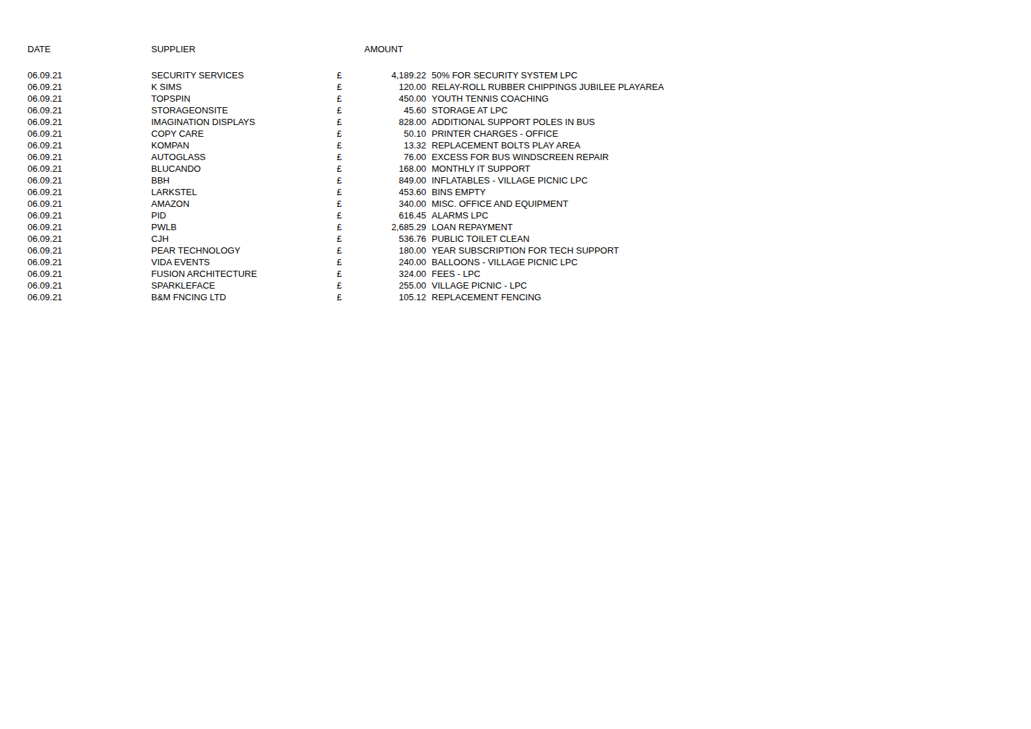| DATE | SUPPLIER | | AMOUNT |
| --- | --- | --- | --- |
| 06.09.21 | SECURITY SERVICES | £ | 4,189.22 | 50% FOR SECURITY SYSTEM LPC |
| 06.09.21 | K SIMS | £ | 120.00 | RELAY-ROLL RUBBER CHIPPINGS JUBILEE PLAYAREA |
| 06.09.21 | TOPSPIN | £ | 450.00 | YOUTH TENNIS COACHING |
| 06.09.21 | STORAGEONSITE | £ | 45.60 | STORAGE AT LPC |
| 06.09.21 | IMAGINATION DISPLAYS | £ | 828.00 | ADDITIONAL SUPPORT POLES IN BUS |
| 06.09.21 | COPY CARE | £ | 50.10 | PRINTER CHARGES - OFFICE |
| 06.09.21 | KOMPAN | £ | 13.32 | REPLACEMENT BOLTS PLAY AREA |
| 06.09.21 | AUTOGLASS | £ | 76.00 | EXCESS FOR BUS WINDSCREEN REPAIR |
| 06.09.21 | BLUCANDO | £ | 168.00 | MONTHLY IT SUPPORT |
| 06.09.21 | BBH | £ | 849.00 | INFLATABLES - VILLAGE PICNIC LPC |
| 06.09.21 | LARKSTEL | £ | 453.60 | BINS EMPTY |
| 06.09.21 | AMAZON | £ | 340.00 | MISC. OFFICE AND EQUIPMENT |
| 06.09.21 | PID | £ | 616.45 | ALARMS LPC |
| 06.09.21 | PWLB | £ | 2,685.29 | LOAN REPAYMENT |
| 06.09.21 | CJH | £ | 536.76 | PUBLIC TOILET CLEAN |
| 06.09.21 | PEAR TECHNOLOGY | £ | 180.00 | YEAR SUBSCRIPTION FOR TECH SUPPORT |
| 06.09.21 | VIDA EVENTS | £ | 240.00 | BALLOONS - VILLAGE PICNIC LPC |
| 06.09.21 | FUSION ARCHITECTURE | £ | 324.00 | FEES - LPC |
| 06.09.21 | SPARKLEFACE | £ | 255.00 | VILLAGE PICNIC - LPC |
| 06.09.21 | B&M FNCING LTD | £ | 105.12 | REPLACEMENT FENCING |